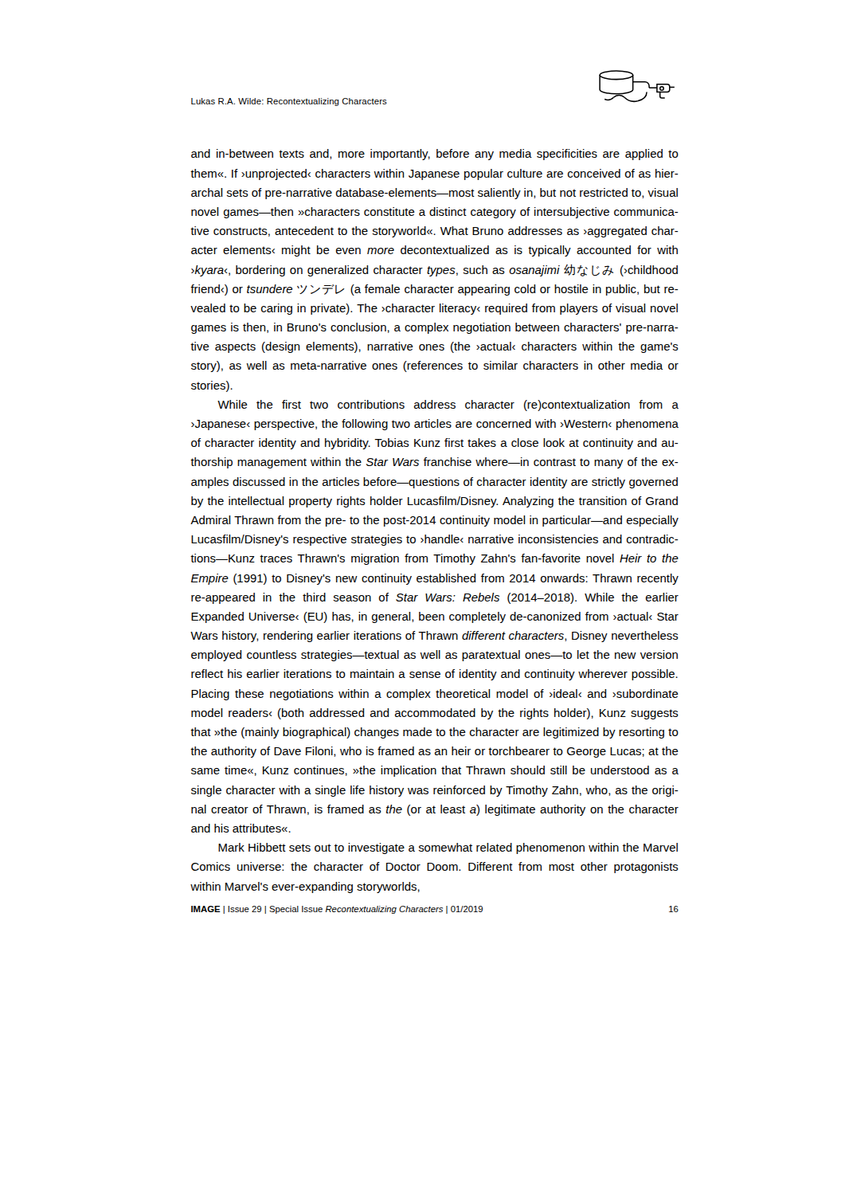Lukas R.A. Wilde: Recontextualizing Characters
and in-between texts and, more importantly, before any media specificities are applied to them«. If ›unprojected‹ characters within Japanese popular culture are conceived of as hierarchal sets of pre-narrative database-elements—most saliently in, but not restricted to, visual novel games—then »characters constitute a distinct category of intersubjective communicative constructs, antecedent to the storyworld«. What Bruno addresses as ›aggregated character elements‹ might be even more decontextualized as is typically accounted for with ›kyara‹, bordering on generalized character types, such as osanajimi 幼なじみ (›childhood friend‹) or tsundere ツンデレ (a female character appearing cold or hostile in public, but revealed to be caring in private). The ›character literacy‹ required from players of visual novel games is then, in Bruno's conclusion, a complex negotiation between characters' pre-narrative aspects (design elements), narrative ones (the ›actual‹ characters within the game's story), as well as meta-narrative ones (references to similar characters in other media or stories).
While the first two contributions address character (re)contextualization from a ›Japanese‹ perspective, the following two articles are concerned with ›Western‹ phenomena of character identity and hybridity. Tobias Kunz first takes a close look at continuity and authorship management within the Star Wars franchise where—in contrast to many of the examples discussed in the articles before—questions of character identity are strictly governed by the intellectual property rights holder Lucasfilm/Disney. Analyzing the transition of Grand Admiral Thrawn from the pre- to the post-2014 continuity model in particular—and especially Lucasfilm/Disney's respective strategies to ›handle‹ narrative inconsistencies and contradictions—Kunz traces Thrawn's migration from Timothy Zahn's fan-favorite novel Heir to the Empire (1991) to Disney's new continuity established from 2014 onwards: Thrawn recently re-appeared in the third season of Star Wars: Rebels (2014–2018). While the earlier Expanded Universe‹ (EU) has, in general, been completely de-canonized from ›actual‹ Star Wars history, rendering earlier iterations of Thrawn different characters, Disney nevertheless employed countless strategies—textual as well as paratextual ones—to let the new version reflect his earlier iterations to maintain a sense of identity and continuity wherever possible. Placing these negotiations within a complex theoretical model of ›ideal‹ and ›subordinate model readers‹ (both addressed and accommodated by the rights holder), Kunz suggests that »the (mainly biographical) changes made to the character are legitimized by resorting to the authority of Dave Filoni, who is framed as an heir or torchbearer to George Lucas; at the same time«, Kunz continues, »the implication that Thrawn should still be understood as a single character with a single life history was reinforced by Timothy Zahn, who, as the original creator of Thrawn, is framed as the (or at least a) legitimate authority on the character and his attributes«.
Mark Hibbett sets out to investigate a somewhat related phenomenon within the Marvel Comics universe: the character of Doctor Doom. Different from most other protagonists within Marvel's ever-expanding storyworlds,
IMAGE | Issue 29 | Special Issue Recontextualizing Characters | 01/2019
16